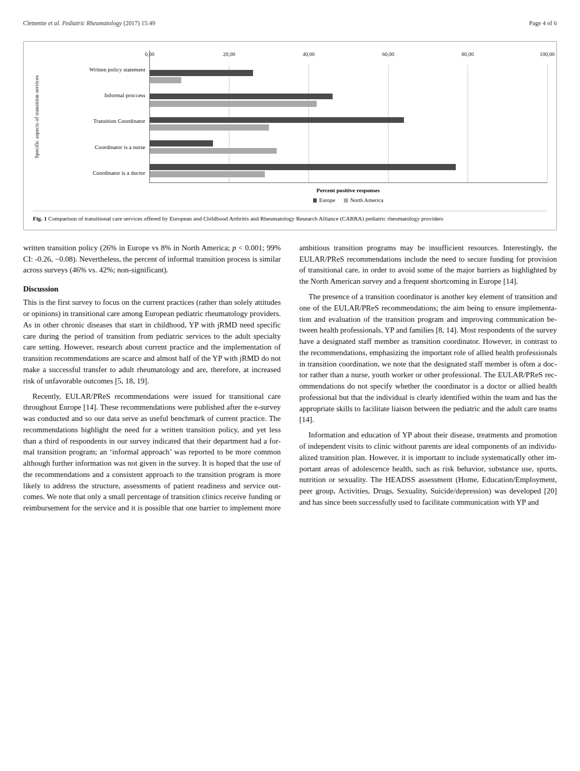Clemente et al. Pediatric Rheumatology (2017) 15:49 Page 4 of 6
Specific aspects of transition services
Written policy statement Informal proccess Transition Coordinator Coordinator is a nurse Coordinator is a doctor
0,00 20,00 40,00 60,00 80,00 100,00
Percent positive responses
Europe North America
Fig. 1 Comparison of transitional care services offered by European and Childhood Arthritis and Rheumatology Research Alliance (CARRA) pediatric rheumatology providers
written transition policy (26% in Europe vs 8% in North America; p < 0.001; 99% CI: -0.26, −0.08). Nevertheless, the percent of informal transition process is similar across surveys (46% vs. 42%; non-significant).
Discussion
This is the first survey to focus on the current practices (rather than solely attitudes or opinions) in transitional care among European pediatric rheumatology providers. As in other chronic diseases that start in childhood, YP with jRMD need specific care during the period of transition from pediatric services to the adult specialty care setting. However, research about current practice and the implementation of transition recommendations are scarce and almost half of the YP with jRMD do not make a successful transfer to adult rheumatology and are, therefore, at increased risk of unfavorable outcomes [5, 18, 19].
Recently, EULAR/PReS recommendations were issued for transitional care throughout Europe [14]. These recommendations were published after the e-survey was conducted and so our data serve as useful benchmark of current practice. The recommendations highlight the need for a written transition policy, and yet less than a third of respondents in our survey indicated that their department had a formal transition program; an ‘informal approach’ was reported to be more common although further information was not given in the survey. It is hoped that the use of the recommendations and a consistent approach to the transition program is more likely to address the structure, assessments of patient readiness and service outcomes. We note that only a small percentage of transition clinics receive funding or reimbursement for the service and it is possible that one barrier to implement more ambitious transition programs may be insufficient resources. Interestingly, the EULAR/PReS recommendations include the need to secure funding for provision of transitional care, in order to avoid some of the major barriers as highlighted by the North American survey and a frequent shortcoming in Europe [14].
The presence of a transition coordinator is another key element of transition and one of the EULAR/PReS recommendations; the aim being to ensure implementation and evaluation of the transition program and improving communication between health professionals, YP and families [8, 14]. Most respondents of the survey have a designated staff member as transition coordinator. However, in contrast to the recommendations, emphasizing the important role of allied health professionals in transition coordination, we note that the designated staff member is often a doctor rather than a nurse, youth worker or other professional. The EULAR/PReS recommendations do not specify whether the coordinator is a doctor or allied health professional but that the individual is clearly identified within the team and has the appropriate skills to facilitate liaison between the pediatric and the adult care teams [14].
Information and education of YP about their disease, treatments and promotion of independent visits to clinic without parents are ideal components of an individualized transition plan. However, it is important to include systematically other important areas of adolescence health, such as risk behavior, substance use, sports, nutrition or sexuality. The HEADSS assessment (Home, Education/Employment, peer group, Activities, Drugs, Sexuality, Suicide/depression) was developed [20] and has since been successfully used to facilitate communication with YP and